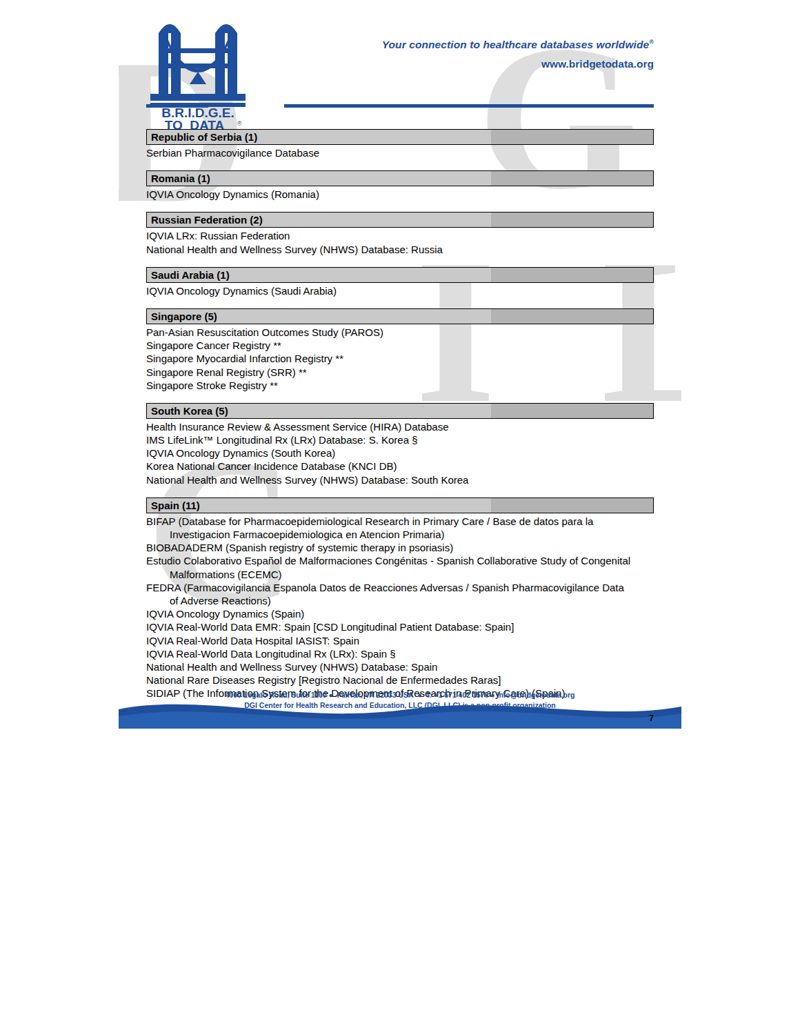D G I L L C
B.R.I.D.G.E. TO_DATA ®
Your connection to healthcare databases worldwide®
www.bridgetodata.org
Republic of Serbia (1)
Serbian Pharmacovigilance Database
Romania (1)
IQVIA Oncology Dynamics (Romania)
Russian Federation (2)
IQVIA LRx: Russian Federation
National Health and Wellness Survey (NHWS) Database: Russia
Saudi Arabia (1)
IQVIA Oncology Dynamics (Saudi Arabia)
Singapore (5)
Pan-Asian Resuscitation Outcomes Study (PAROS)
Singapore Cancer Registry **
Singapore Myocardial Infarction Registry **
Singapore Renal Registry (SRR) **
Singapore Stroke Registry **
South Korea (5)
Health Insurance Review & Assessment Service (HIRA) Database
IMS LifeLink™ Longitudinal Rx (LRx) Database: S. Korea §
IQVIA Oncology Dynamics (South Korea)
Korea National Cancer Incidence Database (KNCI DB)
National Health and Wellness Survey (NHWS) Database: South Korea
Spain (11)
BIFAP (Database for Pharmacoepidemiological Research in Primary Care / Base de datos para laInvestigacion Farmacoepidemiologica en Atencion Primaria)
BIOBADADERM (Spanish registry of systemic therapy in psoriasis)
Estudio Colaborativo Español de Malformaciones Congénitas - Spanish Collaborative Study of CongenitalMalformations (ECEMC)
FEDRA (Farmacovigilancia Espanola Datos de Reacciones Adversas / Spanish Pharmacovigilance Dataof Adverse Reactions)
IQVIA Oncology Dynamics (Spain)
IQVIA Real-World Data EMR: Spain [CSD Longitudinal Patient Database: Spain]
IQVIA Real-World Data Hospital IASIST: Spain
IQVIA Real-World Data Longitudinal Rx (LRx): Spain §
National Health and Wellness Survey (NHWS) Database: Spain
National Rare Diseases Registry [Registro Nacional de Enfermedades Raras]
SIDIAP (The Information System for the Development of Research in Primary Care) (Spain)
4000 Legato Road, Suite 1100 ● Fairfax, VA 22033 USA ● T: +1 571 402 1576 ● info@bridgetodata.org
DGI Center for Health Research and Education, LLC (DGI, LLC) is a non-profit organization
7